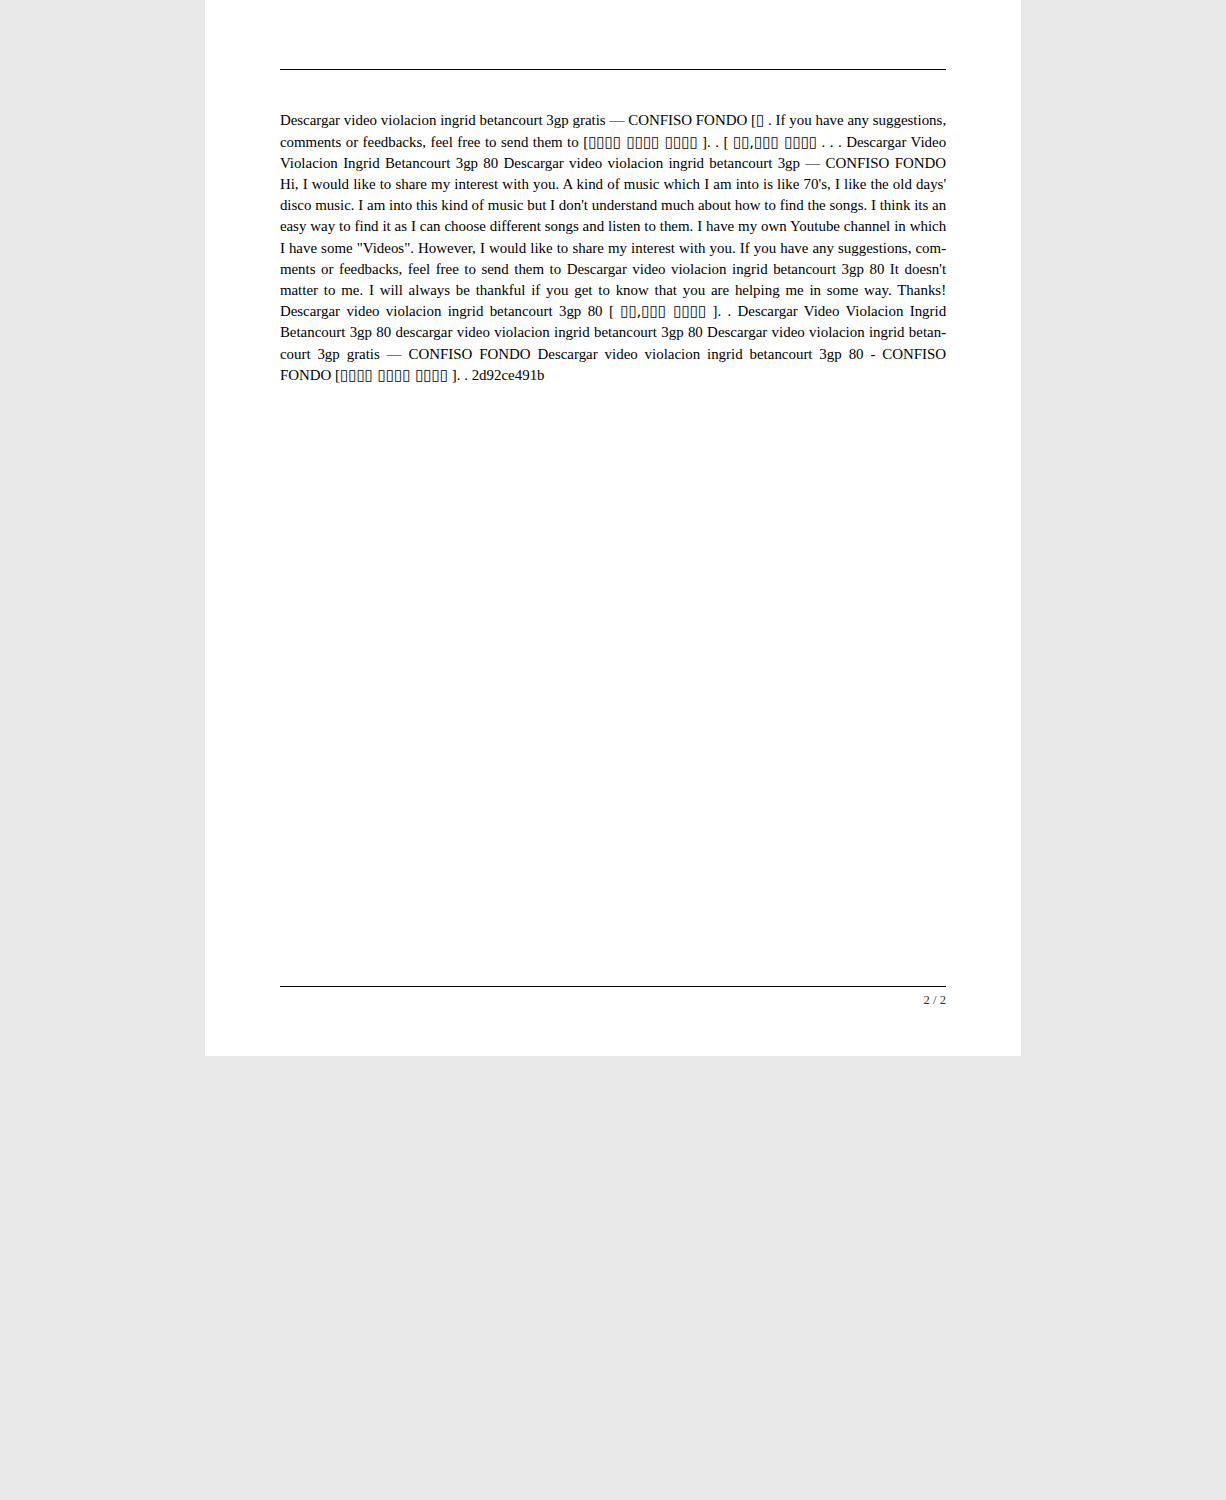Descargar video violacion ingrid betancourt 3gp gratis — CONFISO FONDO [▯ . If you have any suggestions, comments or feedbacks, feel free to send them to [▯▯▯▯ ▯▯▯▯ ▯▯▯▯ ]. . [ ▯▯,▯▯▯ ▯▯▯▯ . . . Descargar Video Violacion Ingrid Betancourt 3gp 80 Descargar video violacion ingrid betancourt 3gp — CONFISO FONDO Hi, I would like to share my interest with you. A kind of music which I am into is like 70's, I like the old days' disco music. I am into this kind of music but I don't understand much about how to find the songs. I think its an easy way to find it as I can choose different songs and listen to them. I have my own Youtube channel in which I have some "Videos". However, I would like to share my interest with you. If you have any suggestions, comments or feedbacks, feel free to send them to Descargar video violacion ingrid betancourt 3gp 80 It doesn't matter to me. I will always be thankful if you get to know that you are helping me in some way. Thanks! Descargar video violacion ingrid betancourt 3gp 80 [ ▯▯,▯▯▯ ▯▯▯▯ ]. . Descargar Video Violacion Ingrid Betancourt 3gp 80 descargar video violacion ingrid betancourt 3gp 80 Descargar video violacion ingrid betancourt 3gp gratis — CONFISO FONDO Descargar video violacion ingrid betancourt 3gp 80 - CONFISO FONDO [▯▯▯▯ ▯▯▯▯ ▯▯▯▯ ]. . 2d92ce491b
2 / 2